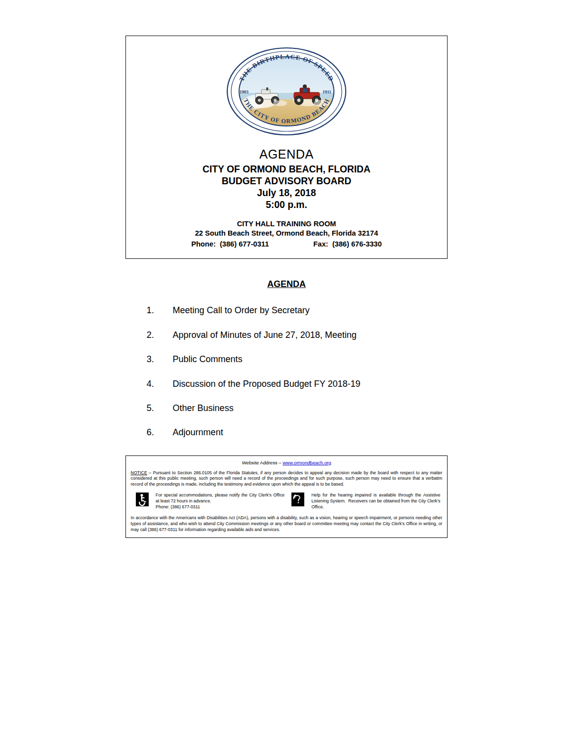THE BIRTHPLACE OF SPEED THE CITY OF ORMOND BEACH 1903 1911
AGENDA
CITY OF ORMOND BEACH, FLORIDA
BUDGET ADVISORY BOARD
July 18, 2018
5:00 p.m.
CITY HALL TRAINING ROOM
22 South Beach Street, Ormond Beach, Florida 32174
Phone: (386) 677-0311Fax: (386) 676-3330
AGENDA
1. Meeting Call to Order by Secretary
2. Approval of Minutes of June 27, 2018, Meeting
3. Public Comments
4. Discussion of the Proposed Budget FY 2018-19
5. Other Business
6. Adjournment
Website Address – www.ormondbeach.org
NOTICE – Pursuant to Section 286.0105 of the Florida Statutes, if any person decides to appeal any decision made by the board with respect to any matter considered at this public meeting, such person will need a record of the proceedings and for such purpose, such person may need to ensure that a verbatim record of the proceedings is made, including the testimony and evidence upon which the appeal is to be based.
| | For special accommodations, please notify the City Clerk’s Office at least 72 hours in advance. Phone: (386) 677-0311 | | Help for the hearing impaired is available through the Assistive Listening System. Receivers can be obtained from the City Clerk’s Office. |
In accordance with the Americans with Disabilities Act (ADA), persons with a disability, such as a vision, hearing or speech impairment, or persons needing other types of assistance, and who wish to attend City Commission meetings or any other board or committee meeting may contact the City Clerk’s Office in writing, or may call (386) 677-0311 for information regarding available aids and services.